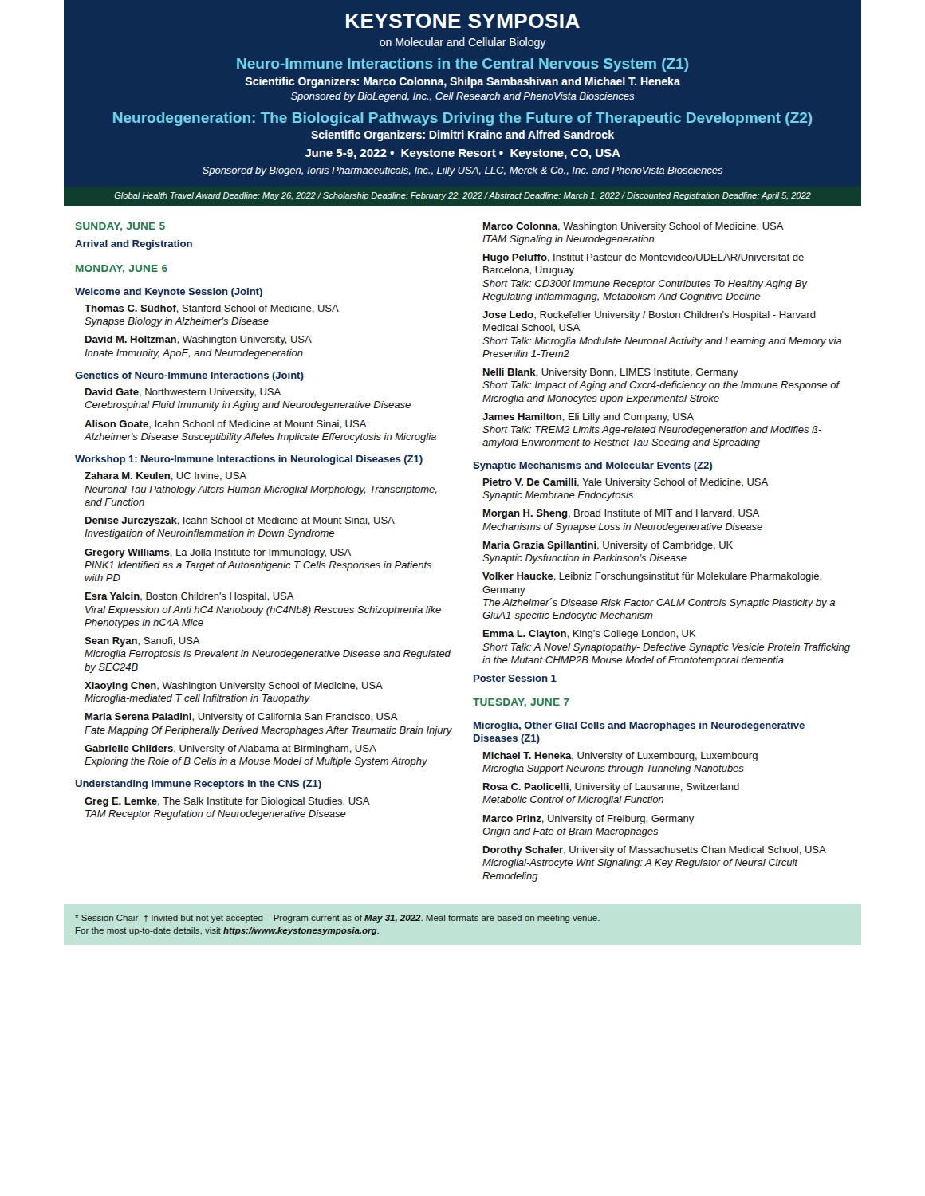KEYSTONE SYMPOSIA
on Molecular and Cellular Biology
Neuro-Immune Interactions in the Central Nervous System (Z1)
Scientific Organizers: Marco Colonna, Shilpa Sambashivan and Michael T. Heneka
Sponsored by BioLegend, Inc., Cell Research and PhenoVista Biosciences
Neurodegeneration: The Biological Pathways Driving the Future of Therapeutic Development (Z2)
Scientific Organizers: Dimitri Krainc and Alfred Sandrock
June 5-9, 2022 • Keystone Resort • Keystone, CO, USA
Sponsored by Biogen, Ionis Pharmaceuticals, Inc., Lilly USA, LLC, Merck & Co., Inc. and PhenoVista Biosciences
Global Health Travel Award Deadline: May 26, 2022 / Scholarship Deadline: February 22, 2022 / Abstract Deadline: March 1, 2022 / Discounted Registration Deadline: April 5, 2022
Sunday, June 5
Arrival and Registration
Monday, June 6
Welcome and Keynote Session (Joint)
Thomas C. Südhof, Stanford School of Medicine, USA Synapse Biology in Alzheimer's Disease
David M. Holtzman, Washington University, USA Innate Immunity, ApoE, and Neurodegeneration
Genetics of Neuro-Immune Interactions (Joint)
David Gate, Northwestern University, USA Cerebrospinal Fluid Immunity in Aging and Neurodegenerative Disease
Alison Goate, Icahn School of Medicine at Mount Sinai, USA Alzheimer's Disease Susceptibility Alleles Implicate Efferocytosis in Microglia
Workshop 1: Neuro-Immune Interactions in Neurological Diseases (Z1)
Zahara M. Keulen, UC Irvine, USA Neuronal Tau Pathology Alters Human Microglial Morphology, Transcriptome, and Function
Denise Jurczyszak, Icahn School of Medicine at Mount Sinai, USA Investigation of Neuroinflammation in Down Syndrome
Gregory Williams, La Jolla Institute for Immunology, USA PINK1 Identified as a Target of Autoantigenic T Cells Responses in Patients with PD
Esra Yalcin, Boston Children's Hospital, USA Viral Expression of Anti hC4 Nanobody (hC4Nb8) Rescues Schizophrenia like Phenotypes in hC4A Mice
Sean Ryan, Sanofi, USA Microglia Ferroptosis is Prevalent in Neurodegenerative Disease and Regulated by SEC24B
Xiaoying Chen, Washington University School of Medicine, USA Microglia-mediated T cell Infiltration in Tauopathy
Maria Serena Paladini, University of California San Francisco, USA Fate Mapping Of Peripherally Derived Macrophages After Traumatic Brain Injury
Gabrielle Childers, University of Alabama at Birmingham, USA Exploring the Role of B Cells in a Mouse Model of Multiple System Atrophy
Understanding Immune Receptors in the CNS (Z1)
Greg E. Lemke, The Salk Institute for Biological Studies, USA TAM Receptor Regulation of Neurodegenerative Disease
Marco Colonna, Washington University School of Medicine, USA ITAM Signaling in Neurodegeneration
Hugo Peluffo, Institut Pasteur de Montevideo/UDELAR/Universitat de Barcelona, Uruguay Short Talk: CD300f Immune Receptor Contributes To Healthy Aging By Regulating Inflammaging, Metabolism And Cognitive Decline
Jose Ledo, Rockefeller University / Boston Children's Hospital - Harvard Medical School, USA Short Talk: Microglia Modulate Neuronal Activity and Learning and Memory via Presenilin 1-Trem2
Nelli Blank, University Bonn, LIMES Institute, Germany Short Talk: Impact of Aging and Cxcr4-deficiency on the Immune Response of Microglia and Monocytes upon Experimental Stroke
James Hamilton, Eli Lilly and Company, USA Short Talk: TREM2 Limits Age-related Neurodegeneration and Modifies ß-amyloid Environment to Restrict Tau Seeding and Spreading
Synaptic Mechanisms and Molecular Events (Z2)
Pietro V. De Camilli, Yale University School of Medicine, USA Synaptic Membrane Endocytosis
Morgan H. Sheng, Broad Institute of MIT and Harvard, USA Mechanisms of Synapse Loss in Neurodegenerative Disease
Maria Grazia Spillantini, University of Cambridge, UK Synaptic Dysfunction in Parkinson's Disease
Volker Haucke, Leibniz Forschungsinstitut für Molekulare Pharmakologie, Germany The Alzheimer´s Disease Risk Factor CALM Controls Synaptic Plasticity by a GluA1-specific Endocytic Mechanism
Emma L. Clayton, King's College London, UK Short Talk: A Novel Synaptopathy- Defective Synaptic Vesicle Protein Trafficking in the Mutant CHMP2B Mouse Model of Frontotemporal dementia
Poster Session 1
Tuesday, June 7
Microglia, Other Glial Cells and Macrophages in Neurodegenerative Diseases (Z1)
Michael T. Heneka, University of Luxembourg, Luxembourg Microglia Support Neurons through Tunneling Nanotubes
Rosa C. Paolicelli, University of Lausanne, Switzerland Metabolic Control of Microglial Function
Marco Prinz, University of Freiburg, Germany Origin and Fate of Brain Macrophages
Dorothy Schafer, University of Massachusetts Chan Medical School, USA Microglial-Astrocyte Wnt Signaling: A Key Regulator of Neural Circuit Remodeling
* Session Chair † Invited but not yet accepted Program current as of May 31, 2022. Meal formats are based on meeting venue.
For the most up-to-date details, visit https://www.keystonesymposia.org.